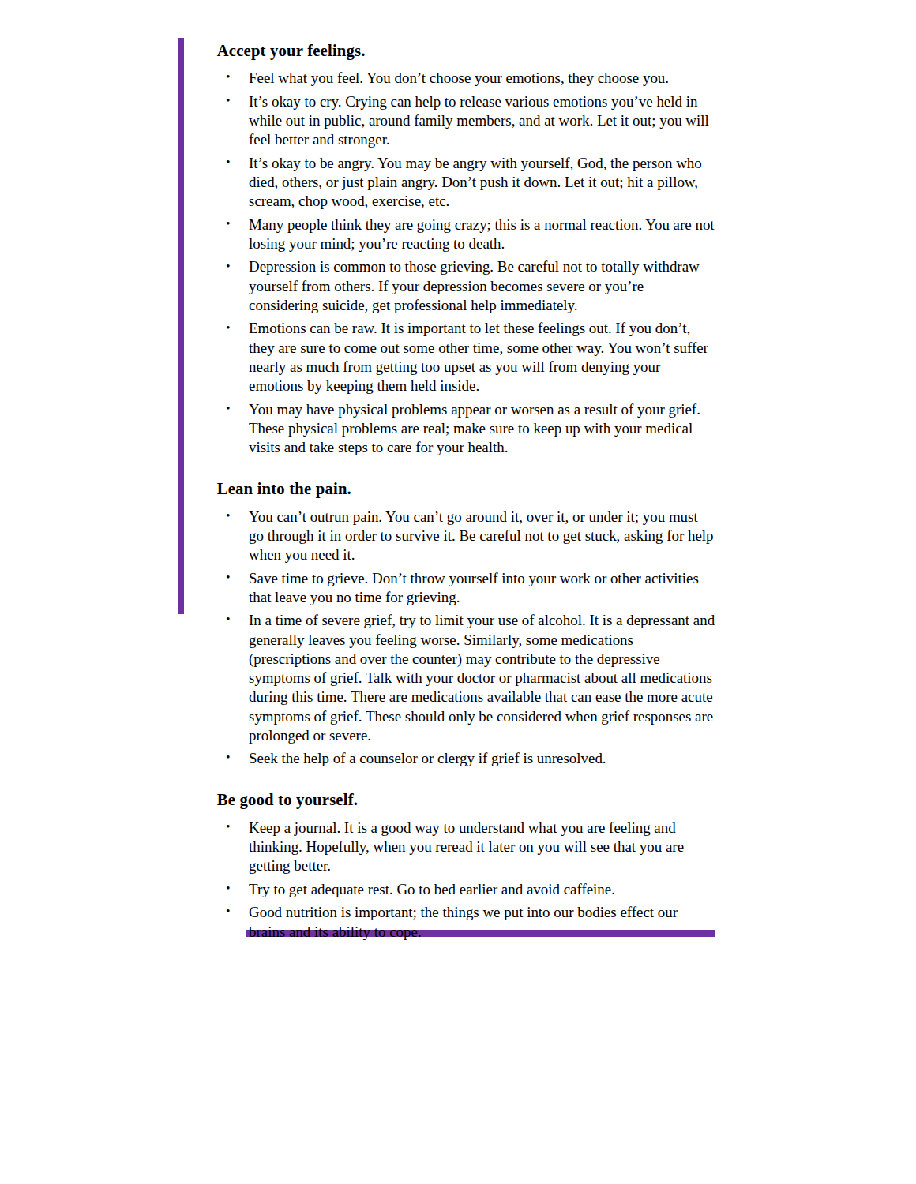Accept your feelings.
Feel what you feel. You don’t choose your emotions, they choose you.
It’s okay to cry. Crying can help to release various emotions you’ve held in while out in public, around family members, and at work. Let it out; you will feel better and stronger.
It’s okay to be angry. You may be angry with yourself, God, the person who died, others, or just plain angry. Don’t push it down. Let it out; hit a pillow, scream, chop wood, exercise, etc.
Many people think they are going crazy; this is a normal reaction. You are not losing your mind; you’re reacting to death.
Depression is common to those grieving. Be careful not to totally withdraw yourself from others. If your depression becomes severe or you’re considering suicide, get professional help immediately.
Emotions can be raw. It is important to let these feelings out. If you don’t, they are sure to come out some other time, some other way. You won’t suffer nearly as much from getting too upset as you will from denying your emotions by keeping them held inside.
You may have physical problems appear or worsen as a result of your grief. These physical problems are real; make sure to keep up with your medical visits and take steps to care for your health.
Lean into the pain.
You can’t outrun pain. You can’t go around it, over it, or under it; you must go through it in order to survive it. Be careful not to get stuck, asking for help when you need it.
Save time to grieve. Don’t throw yourself into your work or other activities that leave you no time for grieving.
In a time of severe grief, try to limit your use of alcohol. It is a depressant and generally leaves you feeling worse. Similarly, some medications (prescriptions and over the counter) may contribute to the depressive symptoms of grief. Talk with your doctor or pharmacist about all medications during this time. There are medications available that can ease the more acute symptoms of grief. These should only be considered when grief responses are prolonged or severe.
Seek the help of a counselor or clergy if grief is unresolved.
Be good to yourself.
Keep a journal. It is a good way to understand what you are feeling and thinking. Hopefully, when you reread it later on you will see that you are getting better.
Try to get adequate rest. Go to bed earlier and avoid caffeine.
Good nutrition is important; the things we put into our bodies effect our brains and its ability to cope.